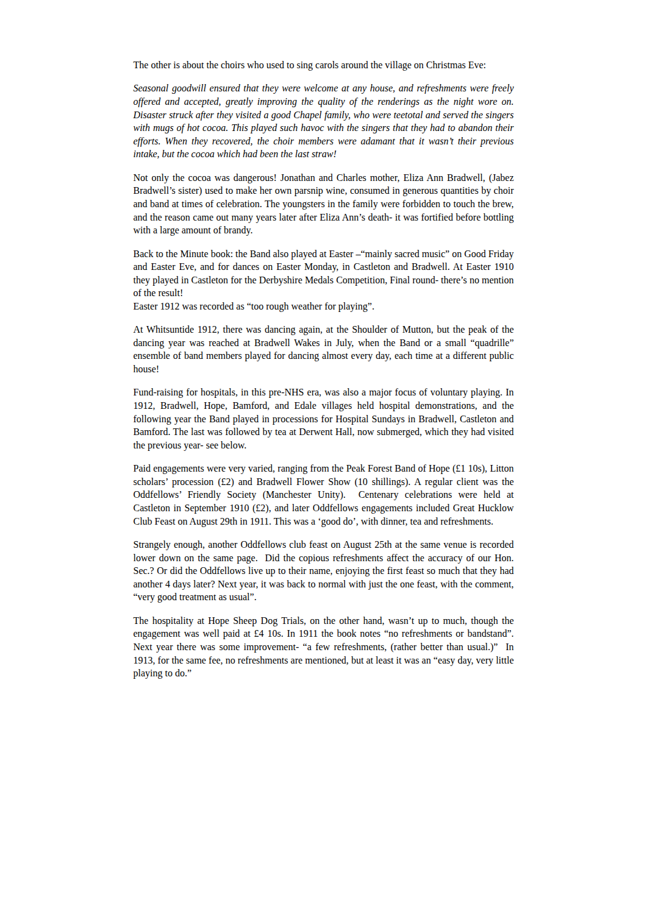The other is about the choirs who used to sing carols around the village on Christmas Eve:
Seasonal goodwill ensured that they were welcome at any house, and refreshments were freely offered and accepted, greatly improving the quality of the renderings as the night wore on. Disaster struck after they visited a good Chapel family, who were teetotal and served the singers with mugs of hot cocoa. This played such havoc with the singers that they had to abandon their efforts. When they recovered, the choir members were adamant that it wasn’t their previous intake, but the cocoa which had been the last straw!
Not only the cocoa was dangerous! Jonathan and Charles mother, Eliza Ann Bradwell, (Jabez Bradwell’s sister) used to make her own parsnip wine, consumed in generous quantities by choir and band at times of celebration. The youngsters in the family were forbidden to touch the brew, and the reason came out many years later after Eliza Ann’s death- it was fortified before bottling with a large amount of brandy.
Back to the Minute book: the Band also played at Easter –“mainly sacred music” on Good Friday and Easter Eve, and for dances on Easter Monday, in Castleton and Bradwell. At Easter 1910 they played in Castleton for the Derbyshire Medals Competition, Final round- there’s no mention of the result!
Easter 1912 was recorded as “too rough weather for playing”.
At Whitsuntide 1912, there was dancing again, at the Shoulder of Mutton, but the peak of the dancing year was reached at Bradwell Wakes in July, when the Band or a small “quadrille” ensemble of band members played for dancing almost every day, each time at a different public house!
Fund-raising for hospitals, in this pre-NHS era, was also a major focus of voluntary playing. In 1912, Bradwell, Hope, Bamford, and Edale villages held hospital demonstrations, and the following year the Band played in processions for Hospital Sundays in Bradwell, Castleton and Bamford. The last was followed by tea at Derwent Hall, now submerged, which they had visited the previous year- see below.
Paid engagements were very varied, ranging from the Peak Forest Band of Hope (£1 10s), Litton scholars’ procession (£2) and Bradwell Flower Show (10 shillings). A regular client was the Oddfellows’ Friendly Society (Manchester Unity). Centenary celebrations were held at Castleton in September 1910 (£2), and later Oddfellows engagements included Great Hucklow Club Feast on August 29th in 1911. This was a ‘good do’, with dinner, tea and refreshments.
Strangely enough, another Oddfellows club feast on August 25th at the same venue is recorded lower down on the same page. Did the copious refreshments affect the accuracy of our Hon. Sec.? Or did the Oddfellows live up to their name, enjoying the first feast so much that they had another 4 days later? Next year, it was back to normal with just the one feast, with the comment, “very good treatment as usual”.
The hospitality at Hope Sheep Dog Trials, on the other hand, wasn’t up to much, though the engagement was well paid at £4 10s. In 1911 the book notes “no refreshments or bandstand”. Next year there was some improvement- “a few refreshments, (rather better than usual.)” In 1913, for the same fee, no refreshments are mentioned, but at least it was an “easy day, very little playing to do.”